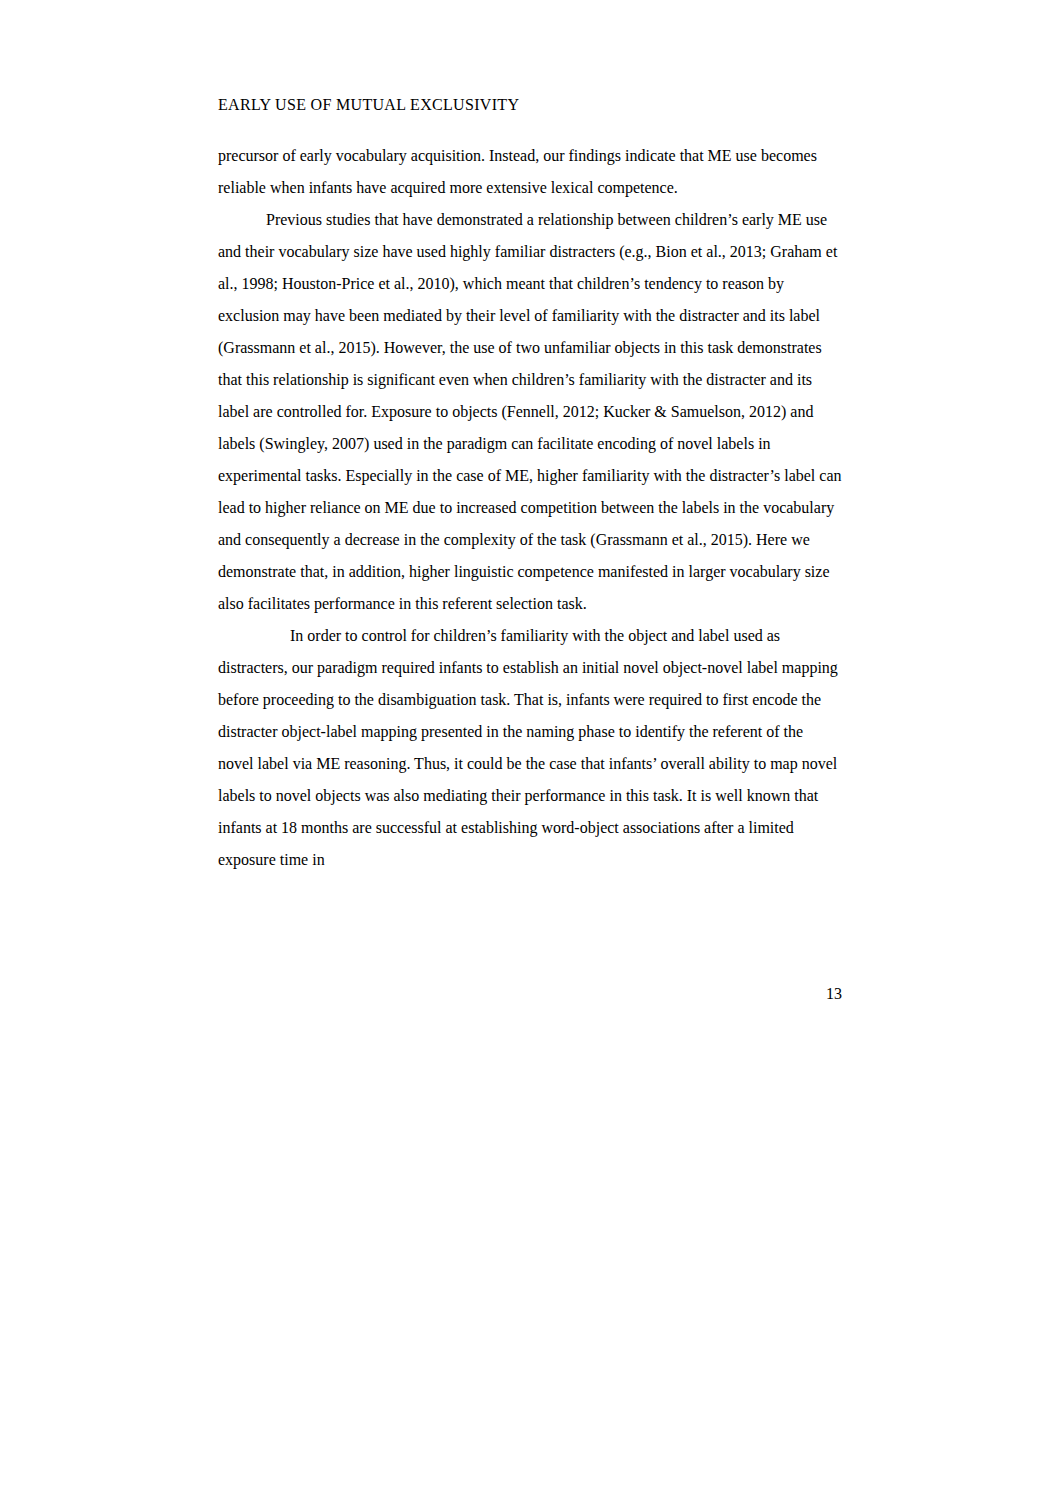EARLY USE OF MUTUAL EXCLUSIVITY
precursor of early vocabulary acquisition. Instead, our findings indicate that ME use becomes reliable when infants have acquired more extensive lexical competence.
Previous studies that have demonstrated a relationship between children’s early ME use and their vocabulary size have used highly familiar distracters (e.g., Bion et al., 2013; Graham et al., 1998; Houston-Price et al., 2010), which meant that children’s tendency to reason by exclusion may have been mediated by their level of familiarity with the distracter and its label (Grassmann et al., 2015). However, the use of two unfamiliar objects in this task demonstrates that this relationship is significant even when children’s familiarity with the distracter and its label are controlled for. Exposure to objects (Fennell, 2012; Kucker & Samuelson, 2012) and labels (Swingley, 2007) used in the paradigm can facilitate encoding of novel labels in experimental tasks. Especially in the case of ME, higher familiarity with the distracter’s label can lead to higher reliance on ME due to increased competition between the labels in the vocabulary and consequently a decrease in the complexity of the task (Grassmann et al., 2015). Here we demonstrate that, in addition, higher linguistic competence manifested in larger vocabulary size also facilitates performance in this referent selection task.
In order to control for children’s familiarity with the object and label used as distracters, our paradigm required infants to establish an initial novel object-novel label mapping before proceeding to the disambiguation task. That is, infants were required to first encode the distracter object-label mapping presented in the naming phase to identify the referent of the novel label via ME reasoning. Thus, it could be the case that infants’ overall ability to map novel labels to novel objects was also mediating their performance in this task. It is well known that infants at 18 months are successful at establishing word-object associations after a limited exposure time in
13